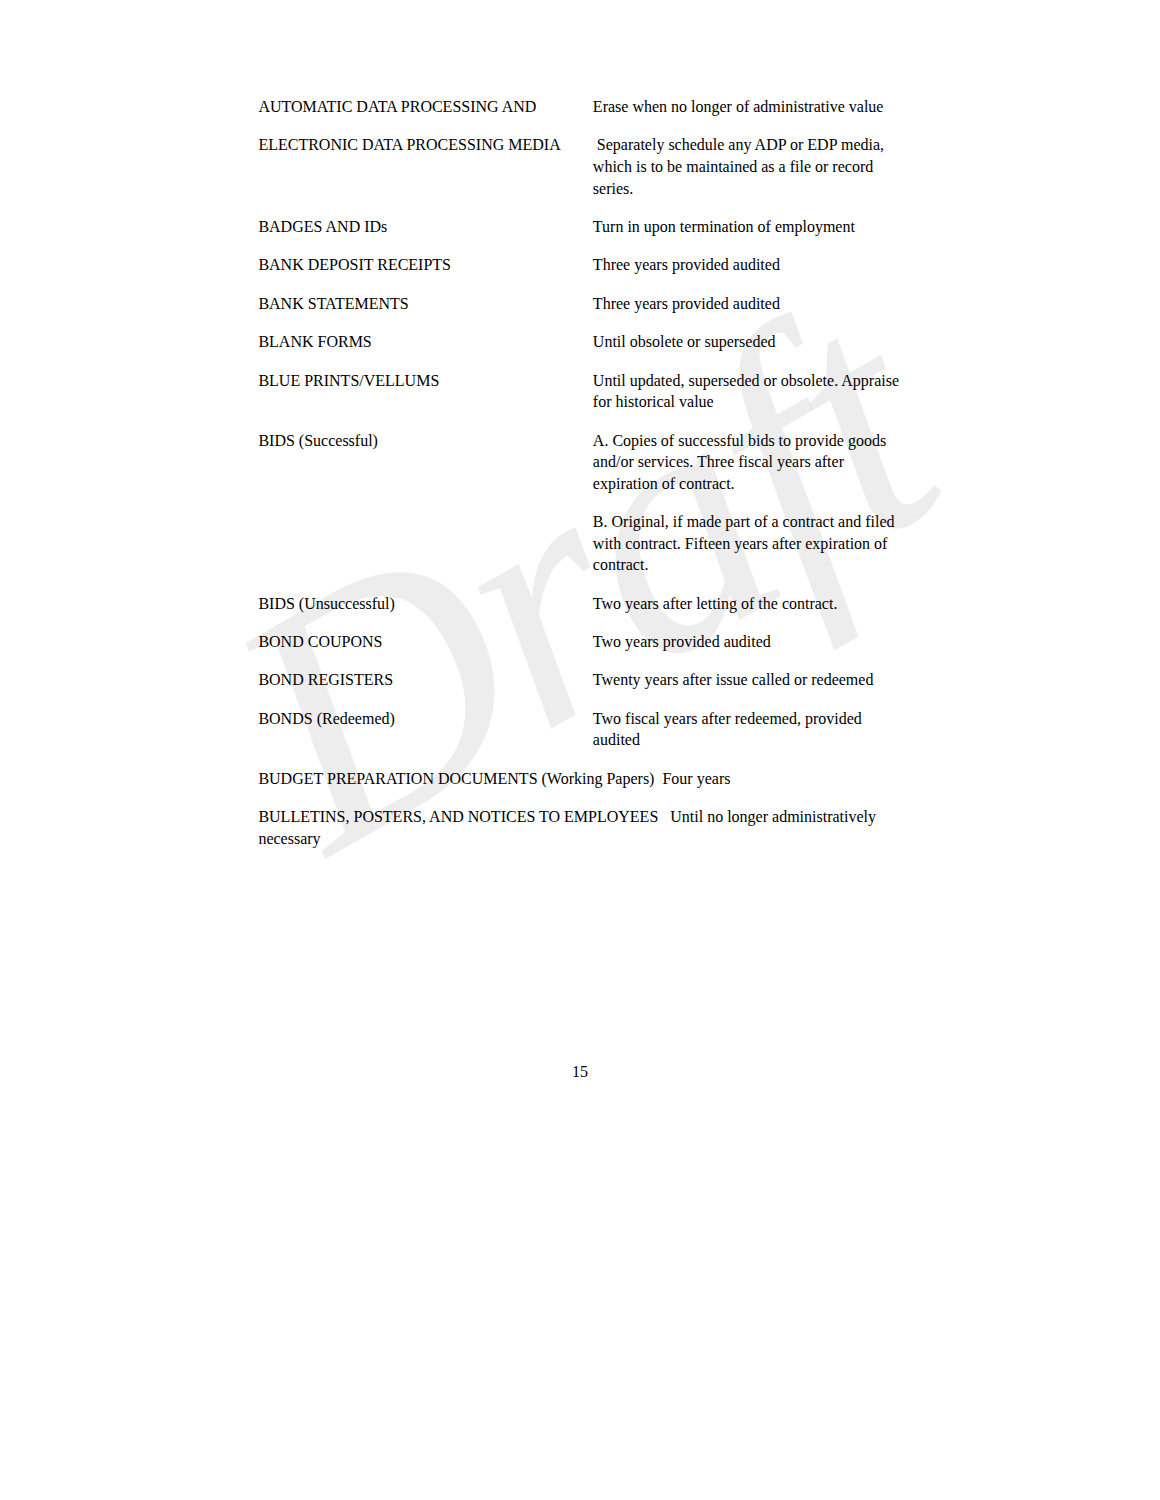Draft
| AUTOMATIC DATA PROCESSING AND | Erase when no longer of administrative value |
| ELECTRONIC DATA PROCESSING MEDIA | Separately schedule any ADP or EDP media, which is to be maintained as a file or record series. |
| BADGES AND IDs | Turn in upon termination of employment |
| BANK DEPOSIT RECEIPTS | Three years provided audited |
| BANK STATEMENTS | Three years provided audited |
| BLANK FORMS | Until obsolete or superseded |
| BLUE PRINTS/VELLUMS | Until updated, superseded or obsolete. Appraise for historical value |
| BIDS (Successful) | A. Copies of successful bids to provide goods and/or services. Three fiscal years after expiration of contract. B. Original, if made part of a contract and filed with contract. Fifteen years after expiration of contract. |
| BIDS (Unsuccessful) | Two years after letting of the contract. |
| BOND COUPONS | Two years provided audited |
| BOND REGISTERS | Twenty years after issue called or redeemed |
| BONDS (Redeemed) | Two fiscal years after redeemed, provided audited |
BUDGET PREPARATION DOCUMENTS (Working Papers) Four years
BULLETINS, POSTERS, AND NOTICES TO EMPLOYEES Until no longer administratively necessary
15